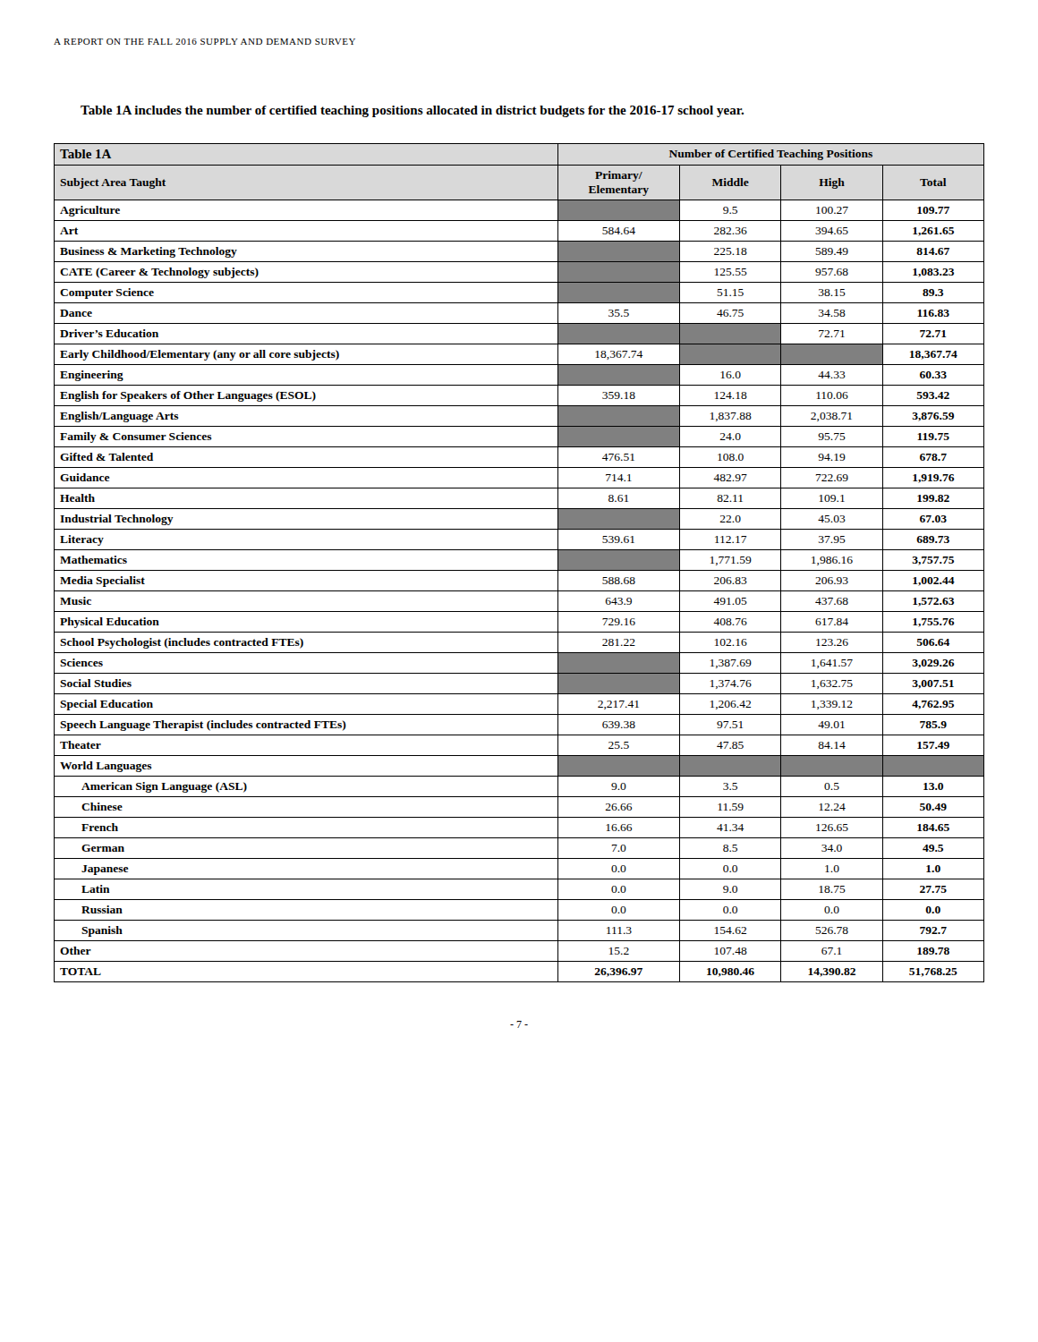A REPORT ON THE FALL 2016 SUPPLY AND DEMAND SURVEY
Table 1A includes the number of certified teaching positions allocated in district budgets for the 2016-17 school year.
| Table 1A | Number of Certified Teaching Positions |
| Subject Area Taught | Primary/ Elementary | Middle | High | Total |
| Agriculture | | 9.5 | 100.27 | 109.77 |
| Art | 584.64 | 282.36 | 394.65 | 1,261.65 |
| Business & Marketing Technology | | 225.18 | 589.49 | 814.67 |
| CATE (Career & Technology subjects) | | 125.55 | 957.68 | 1,083.23 |
| Computer Science | | 51.15 | 38.15 | 89.3 |
| Dance | 35.5 | 46.75 | 34.58 | 116.83 |
| Driver’s Education | | | 72.71 | 72.71 |
| Early Childhood/Elementary (any or all core subjects) | 18,367.74 | | | 18,367.74 |
| Engineering | | 16.0 | 44.33 | 60.33 |
| English for Speakers of Other Languages (ESOL) | 359.18 | 124.18 | 110.06 | 593.42 |
| English/Language Arts | | 1,837.88 | 2,038.71 | 3,876.59 |
| Family & Consumer Sciences | | 24.0 | 95.75 | 119.75 |
| Gifted & Talented | 476.51 | 108.0 | 94.19 | 678.7 |
| Guidance | 714.1 | 482.97 | 722.69 | 1,919.76 |
| Health | 8.61 | 82.11 | 109.1 | 199.82 |
| Industrial Technology | | 22.0 | 45.03 | 67.03 |
| Literacy | 539.61 | 112.17 | 37.95 | 689.73 |
| Mathematics | | 1,771.59 | 1,986.16 | 3,757.75 |
| Media Specialist | 588.68 | 206.83 | 206.93 | 1,002.44 |
| Music | 643.9 | 491.05 | 437.68 | 1,572.63 |
| Physical Education | 729.16 | 408.76 | 617.84 | 1,755.76 |
| School Psychologist (includes contracted FTEs) | 281.22 | 102.16 | 123.26 | 506.64 |
| Sciences | | 1,387.69 | 1,641.57 | 3,029.26 |
| Social Studies | | 1,374.76 | 1,632.75 | 3,007.51 |
| Special Education | 2,217.41 | 1,206.42 | 1,339.12 | 4,762.95 |
| Speech Language Therapist (includes contracted FTEs) | 639.38 | 97.51 | 49.01 | 785.9 |
| Theater | 25.5 | 47.85 | 84.14 | 157.49 |
| World Languages | | | | |
| American Sign Language (ASL) | 9.0 | 3.5 | 0.5 | 13.0 |
| Chinese | 26.66 | 11.59 | 12.24 | 50.49 |
| French | 16.66 | 41.34 | 126.65 | 184.65 |
| German | 7.0 | 8.5 | 34.0 | 49.5 |
| Japanese | 0.0 | 0.0 | 1.0 | 1.0 |
| Latin | 0.0 | 9.0 | 18.75 | 27.75 |
| Russian | 0.0 | 0.0 | 0.0 | 0.0 |
| Spanish | 111.3 | 154.62 | 526.78 | 792.7 |
| Other | 15.2 | 107.48 | 67.1 | 189.78 |
| TOTAL | 26,396.97 | 10,980.46 | 14,390.82 | 51,768.25 |
- 7 -